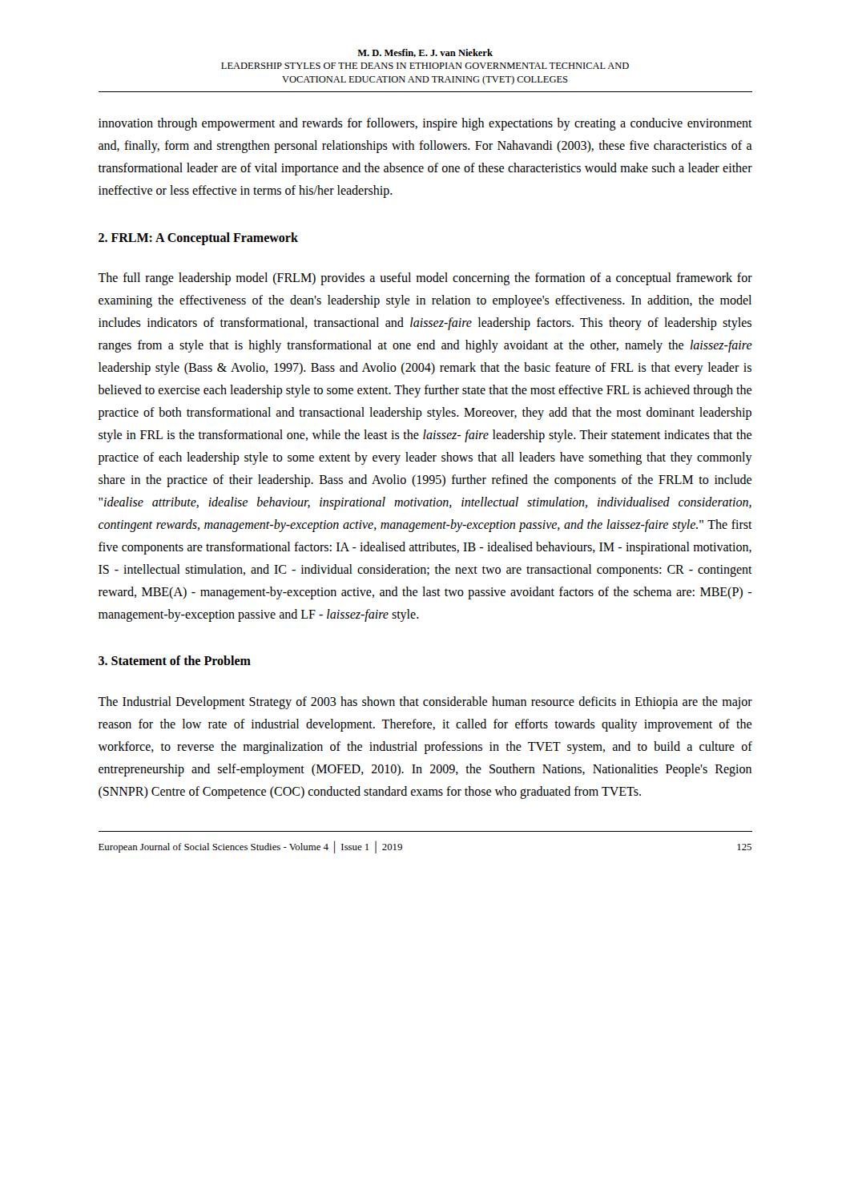M. D. Mesfin, E. J. van Niekerk
Leadership Styles of the Deans in Ethiopian Governmental Technical and
Vocational Education and Training (TVET) Colleges
innovation through empowerment and rewards for followers, inspire high expectations by creating a conducive environment and, finally, form and strengthen personal relationships with followers. For Nahavandi (2003), these five characteristics of a transformational leader are of vital importance and the absence of one of these characteristics would make such a leader either ineffective or less effective in terms of his/her leadership.
2. FRLM: A Conceptual Framework
The full range leadership model (FRLM) provides a useful model concerning the formation of a conceptual framework for examining the effectiveness of the dean's leadership style in relation to employee's effectiveness. In addition, the model includes indicators of transformational, transactional and laissez-faire leadership factors. This theory of leadership styles ranges from a style that is highly transformational at one end and highly avoidant at the other, namely the laissez-faire leadership style (Bass & Avolio, 1997). Bass and Avolio (2004) remark that the basic feature of FRL is that every leader is believed to exercise each leadership style to some extent. They further state that the most effective FRL is achieved through the practice of both transformational and transactional leadership styles. Moreover, they add that the most dominant leadership style in FRL is the transformational one, while the least is the laissez- faire leadership style. Their statement indicates that the practice of each leadership style to some extent by every leader shows that all leaders have something that they commonly share in the practice of their leadership. Bass and Avolio (1995) further refined the components of the FRLM to include "idealise attribute, idealise behaviour, inspirational motivation, intellectual stimulation, individualised consideration, contingent rewards, management-by-exception active, management-by-exception passive, and the laissez-faire style." The first five components are transformational factors: IA - idealised attributes, IB - idealised behaviours, IM - inspirational motivation, IS - intellectual stimulation, and IC - individual consideration; the next two are transactional components: CR - contingent reward, MBE(A) - management-by-exception active, and the last two passive avoidant factors of the schema are: MBE(P) - management-by-exception passive and LF - laissez-faire style.
3. Statement of the Problem
The Industrial Development Strategy of 2003 has shown that considerable human resource deficits in Ethiopia are the major reason for the low rate of industrial development. Therefore, it called for efforts towards quality improvement of the workforce, to reverse the marginalization of the industrial professions in the TVET system, and to build a culture of entrepreneurship and self-employment (MOFED, 2010). In 2009, the Southern Nations, Nationalities People's Region (SNNPR) Centre of Competence (COC) conducted standard exams for those who graduated from TVETs.
European Journal of Social Sciences Studies - Volume 4 │ Issue 1 │ 2019
125